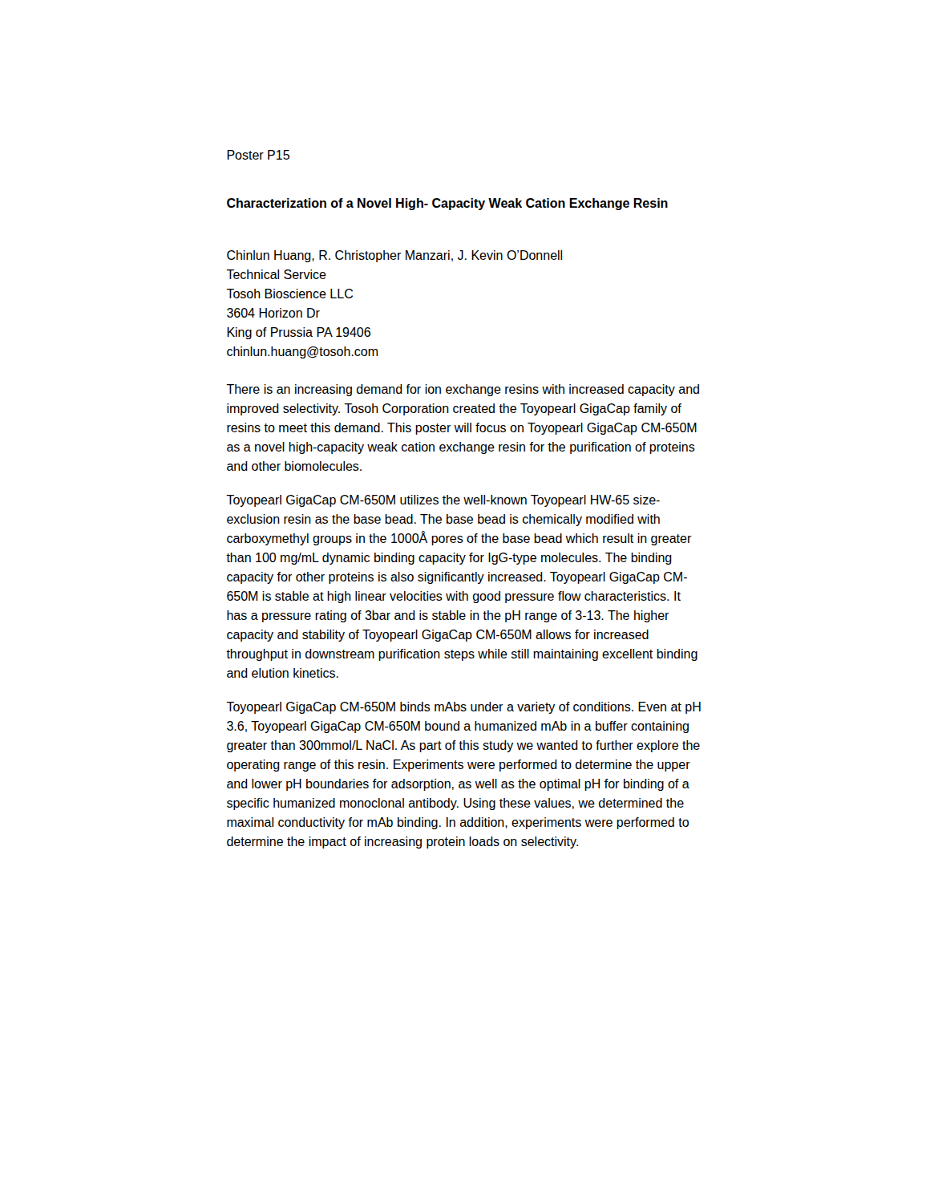Poster P15
Characterization of a Novel High- Capacity Weak Cation Exchange Resin
Chinlun Huang, R. Christopher Manzari, J. Kevin O’Donnell Technical Service Tosoh Bioscience LLC 3604 Horizon Dr King of Prussia PA 19406 chinlun.huang@tosoh.com
There is an increasing demand for ion exchange resins with increased capacity and improved selectivity. Tosoh Corporation created the Toyopearl GigaCap family of resins to meet this demand. This poster will focus on Toyopearl GigaCap CM-650M as a novel high-capacity weak cation exchange resin for the purification of proteins and other biomolecules.
Toyopearl GigaCap CM-650M utilizes the well-known Toyopearl HW-65 size-exclusion resin as the base bead. The base bead is chemically modified with carboxymethyl groups in the 1000Å pores of the base bead which result in greater than 100 mg/mL dynamic binding capacity for IgG-type molecules. The binding capacity for other proteins is also significantly increased. Toyopearl GigaCap CM-650M is stable at high linear velocities with good pressure flow characteristics. It has a pressure rating of 3bar and is stable in the pH range of 3-13. The higher capacity and stability of Toyopearl GigaCap CM-650M allows for increased throughput in downstream purification steps while still maintaining excellent binding and elution kinetics.
Toyopearl GigaCap CM-650M binds mAbs under a variety of conditions. Even at pH 3.6, Toyopearl GigaCap CM-650M bound a humanized mAb in a buffer containing greater than 300mmol/L NaCl. As part of this study we wanted to further explore the operating range of this resin. Experiments were performed to determine the upper and lower pH boundaries for adsorption, as well as the optimal pH for binding of a specific humanized monoclonal antibody. Using these values, we determined the maximal conductivity for mAb binding. In addition, experiments were performed to determine the impact of increasing protein loads on selectivity.